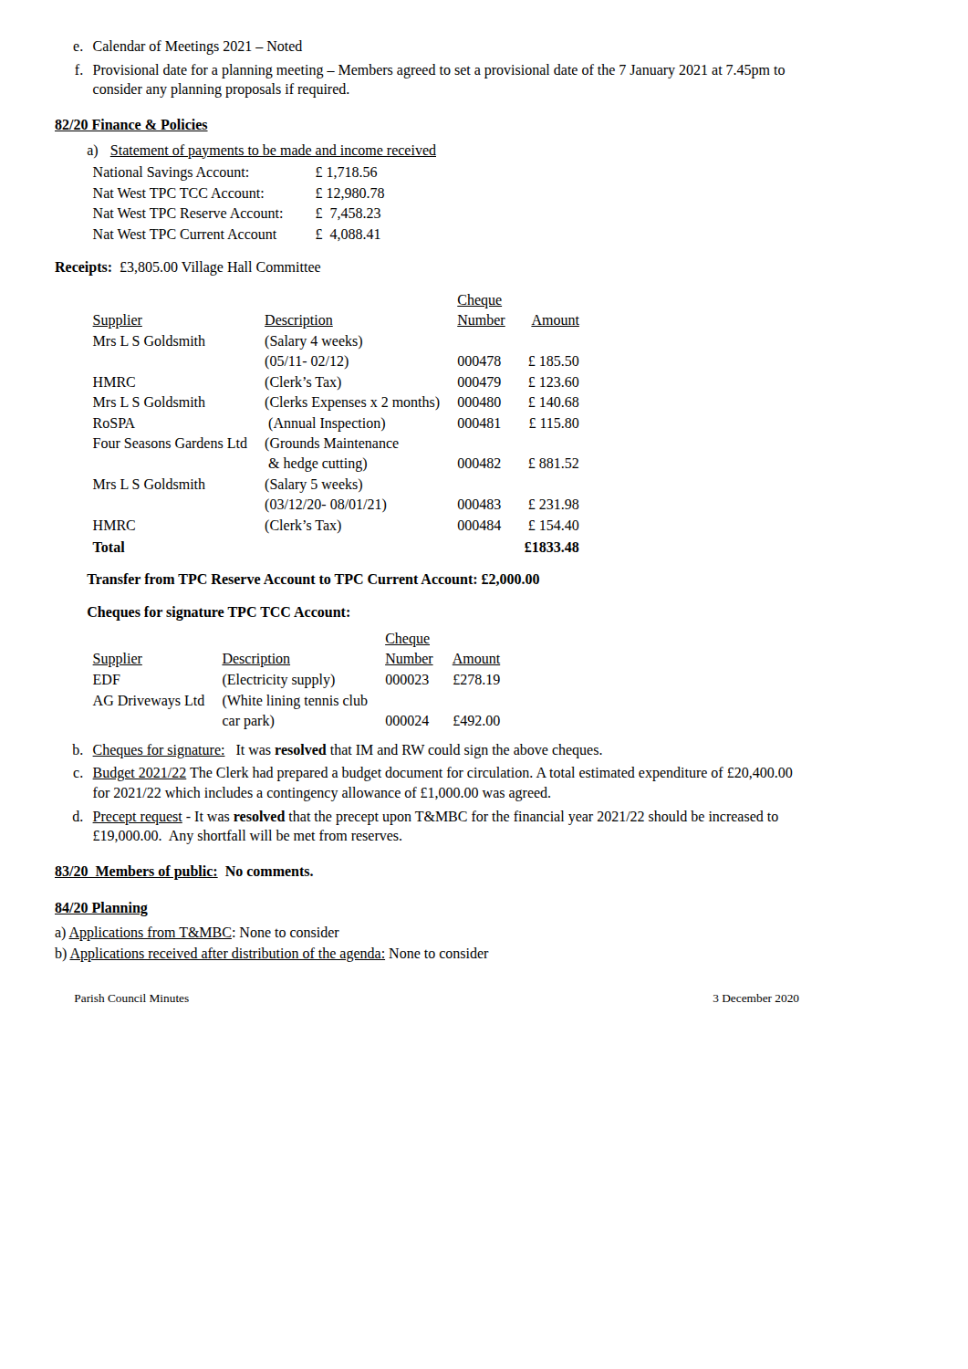Calendar of Meetings 2021 – Noted
Provisional date for a planning meeting – Members agreed to set a provisional date of the 7 January 2021 at 7.45pm to consider any planning proposals if required.
82/20 Finance & Policies
a) Statement of payments to be made and income received
| National Savings Account: | £ 1,718.56 |
| Nat West TPC TCC Account: | £ 12,980.78 |
| Nat West TPC Reserve Account: | £ 7,458.23 |
| Nat West TPC Current Account | £ 4,088.41 |
Receipts: £3,805.00 Village Hall Committee
| Supplier | Description | Cheque Number | Amount |
| --- | --- | --- | --- |
| Mrs L S Goldsmith | (Salary 4 weeks) | | |
| | (05/11- 02/12) | 000478 | £ 185.50 |
| HMRC | (Clerk’s Tax) | 000479 | £ 123.60 |
| Mrs L S Goldsmith | (Clerks Expenses x 2 months) | 000480 | £ 140.68 |
| RoSPA | (Annual Inspection) | 000481 | £ 115.80 |
| Four Seasons Gardens Ltd | (Grounds Maintenance | | |
| | & hedge cutting) | 000482 | £ 881.52 |
| Mrs L S Goldsmith | (Salary 5 weeks) | | |
| | (03/12/20- 08/01/21) | 000483 | £ 231.98 |
| HMRC | (Clerk’s Tax) | 000484 | £ 154.40 |
| Total | | | £1833.48 |
Transfer from TPC Reserve Account to TPC Current Account: £2,000.00
Cheques for signature TPC TCC Account:
| Supplier | Description | Cheque Number | Amount |
| --- | --- | --- | --- |
| EDF | (Electricity supply) | 000023 | £278.19 |
| AG Driveways Ltd | (White lining tennis club | | |
| | car park) | 000024 | £492.00 |
Cheques for signature: It was resolved that IM and RW could sign the above cheques.
Budget 2021/22 The Clerk had prepared a budget document for circulation. A total estimated expenditure of £20,400.00 for 2021/22 which includes a contingency allowance of £1,000.00 was agreed.
Precept request - It was resolved that the precept upon T&MBC for the financial year 2021/22 should be increased to £19,000.00. Any shortfall will be met from reserves.
83/20 Members of public: No comments.
84/20 Planning
a) Applications from T&MBC: None to consider
b) Applications received after distribution of the agenda: None to consider
Parish Council Minutes 3 December 2020